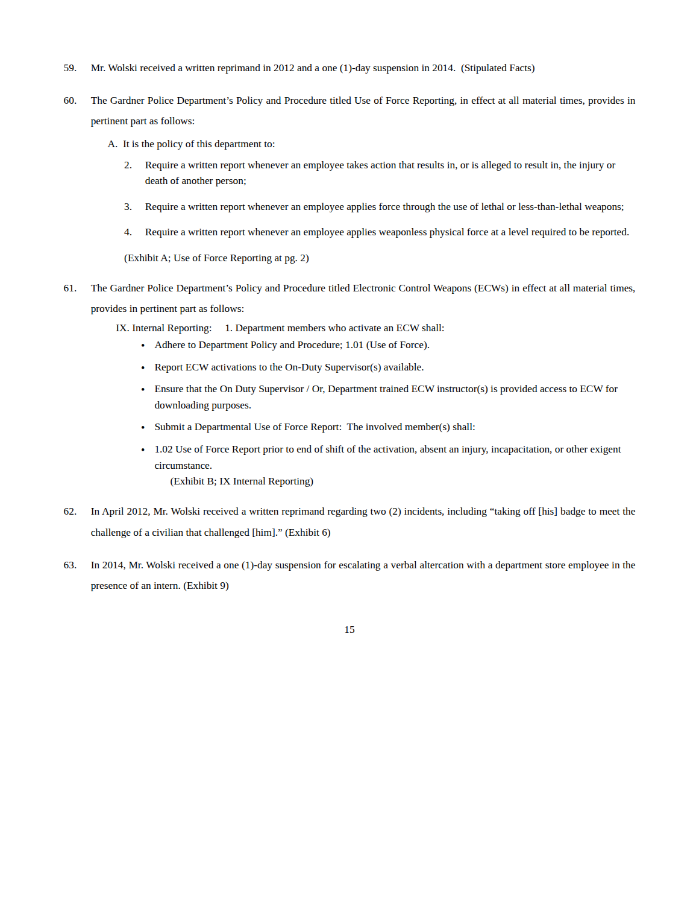59. Mr. Wolski received a written reprimand in 2012 and a one (1)-day suspension in 2014. (Stipulated Facts)
60. The Gardner Police Department’s Policy and Procedure titled Use of Force Reporting, in effect at all material times, provides in pertinent part as follows:
A. It is the policy of this department to:
2. Require a written report whenever an employee takes action that results in, or is alleged to result in, the injury or death of another person;
3. Require a written report whenever an employee applies force through the use of lethal or less-than-lethal weapons;
4. Require a written report whenever an employee applies weaponless physical force at a level required to be reported.
(Exhibit A; Use of Force Reporting at pg. 2)
61. The Gardner Police Department’s Policy and Procedure titled Electronic Control Weapons (ECWs) in effect at all material times, provides in pertinent part as follows:
IX. Internal Reporting: 1. Department members who activate an ECW shall:
Adhere to Department Policy and Procedure; 1.01 (Use of Force).
Report ECW activations to the On-Duty Supervisor(s) available.
Ensure that the On Duty Supervisor / Or, Department trained ECW instructor(s) is provided access to ECW for downloading purposes.
Submit a Departmental Use of Force Report: The involved member(s) shall:
1.02 Use of Force Report prior to end of shift of the activation, absent an injury, incapacitation, or other exigent circumstance. (Exhibit B; IX Internal Reporting)
62. In April 2012, Mr. Wolski received a written reprimand regarding two (2) incidents, including “taking off [his] badge to meet the challenge of a civilian that challenged [him].” (Exhibit 6)
63. In 2014, Mr. Wolski received a one (1)-day suspension for escalating a verbal altercation with a department store employee in the presence of an intern. (Exhibit 9)
15